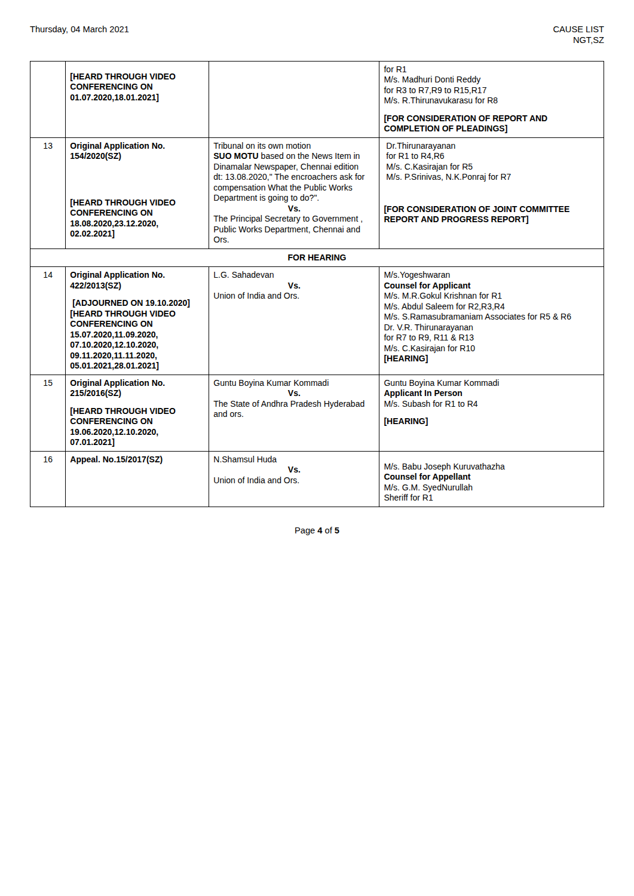Thursday, 04 March 2021
CAUSE LIST
NGT,SZ
| | [HEARD THROUGH VIDEO CONFERENCING ON 01.07.2020,18.01.2021] | | for R1 M/s. Madhuri Donti Reddy for R3 to R7,R9 to R15,R17 M/s. R.Thirunavukarasu for R8 [FOR CONSIDERATION OF REPORT AND COMPLETION OF PLEADINGS] |
| 13 | Original Application No. 154/2020(SZ) [HEARD THROUGH VIDEO CONFERENCING ON 18.08.2020,23.12.2020, 02.02.2021] | Tribunal on its own motion SUO MOTU based on the News Item in Dinamalar Newspaper, Chennai edition dt: 13.08.2020," The encroachers ask for compensation What the Public Works Department is going to do?". Vs. The Principal Secretary to Government , Public Works Department, Chennai and Ors. | Dr.Thirunarayanan for R1 to R4,R6 M/s. C.Kasirajan for R5 M/s. P.Srinivas, N.K.Ponraj for R7 [FOR CONSIDERATION OF JOINT COMMITTEE REPORT AND PROGRESS REPORT] |
| FOR HEARING |
| 14 | Original Application No. 422/2013(SZ) [ADJOURNED ON 19.10.2020] [HEARD THROUGH VIDEO CONFERENCING ON 15.07.2020,11.09.2020, 07.10.2020,12.10.2020, 09.11.2020,11.11.2020, 05.01.2021,28.01.2021] | L.G. Sahadevan Vs. Union of India and Ors. | M/s.Yogeshwaran Counsel for Applicant M/s. M.R.Gokul Krishnan for R1 M/s. Abdul Saleem for R2,R3,R4 M/s. S.Ramasubramaniam Associates for R5 & R6 Dr. V.R. Thirunarayanan for R7 to R9, R11 & R13 M/s. C.Kasirajan for R10 [HEARING] |
| 15 | Original Application No. 215/2016(SZ) [HEARD THROUGH VIDEO CONFERENCING ON 19.06.2020,12.10.2020, 07.01.2021] | Guntu Boyina Kumar Kommadi Vs. The State of Andhra Pradesh Hyderabad and ors. | Guntu Boyina Kumar Kommadi Applicant In Person M/s. Subash for R1 to R4 [HEARING] |
| 16 | Appeal. No.15/2017(SZ) | N.Shamsul Huda Vs. Union of India and Ors. | M/s. Babu Joseph Kuruvathazha Counsel for Appellant M/s. G.M. SyedNurullah Sheriff for R1 |
Page 4 of 5